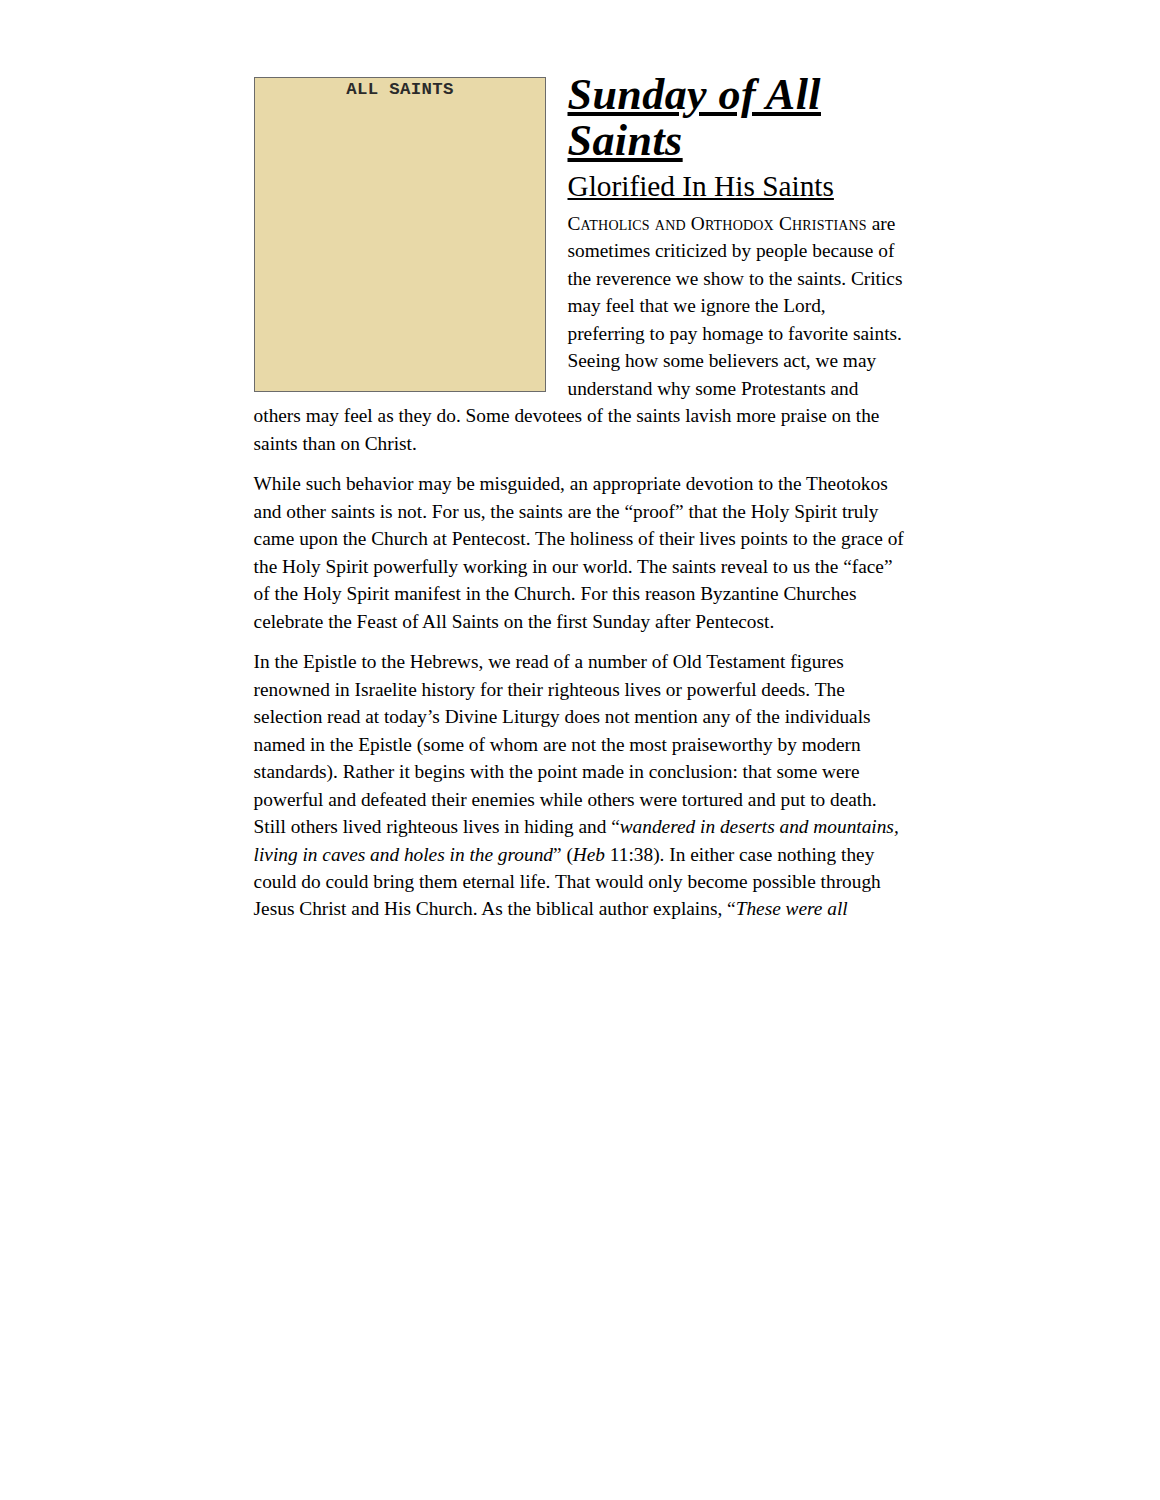ALL SAINTS
Sunday of All Saints
Glorified In His Saints
Catholics and Orthodox Christians are sometimes criticized by people because of the reverence we show to the saints. Critics may feel that we ignore the Lord, preferring to pay homage to favorite saints. Seeing how some believers act, we may understand why some Protestants and others may feel as they do. Some devotees of the saints lavish more praise on the saints than on Christ.
While such behavior may be misguided, an appropriate devotion to the Theotokos and other saints is not. For us, the saints are the “proof” that the Holy Spirit truly came upon the Church at Pentecost. The holiness of their lives points to the grace of the Holy Spirit powerfully working in our world. The saints reveal to us the “face” of the Holy Spirit manifest in the Church. For this reason Byzantine Churches celebrate the Feast of All Saints on the first Sunday after Pentecost.
In the Epistle to the Hebrews, we read of a number of Old Testament figures renowned in Israelite history for their righteous lives or powerful deeds. The selection read at today’s Divine Liturgy does not mention any of the individuals named in the Epistle (some of whom are not the most praiseworthy by modern standards). Rather it begins with the point made in conclusion: that some were powerful and defeated their enemies while others were tortured and put to death. Still others lived righteous lives in hiding and “wandered in deserts and mountains, living in caves and holes in the ground” (Heb 11:38). In either case nothing they could do could bring them eternal life. That would only become possible through Jesus Christ and His Church. As the biblical author explains, “These were all